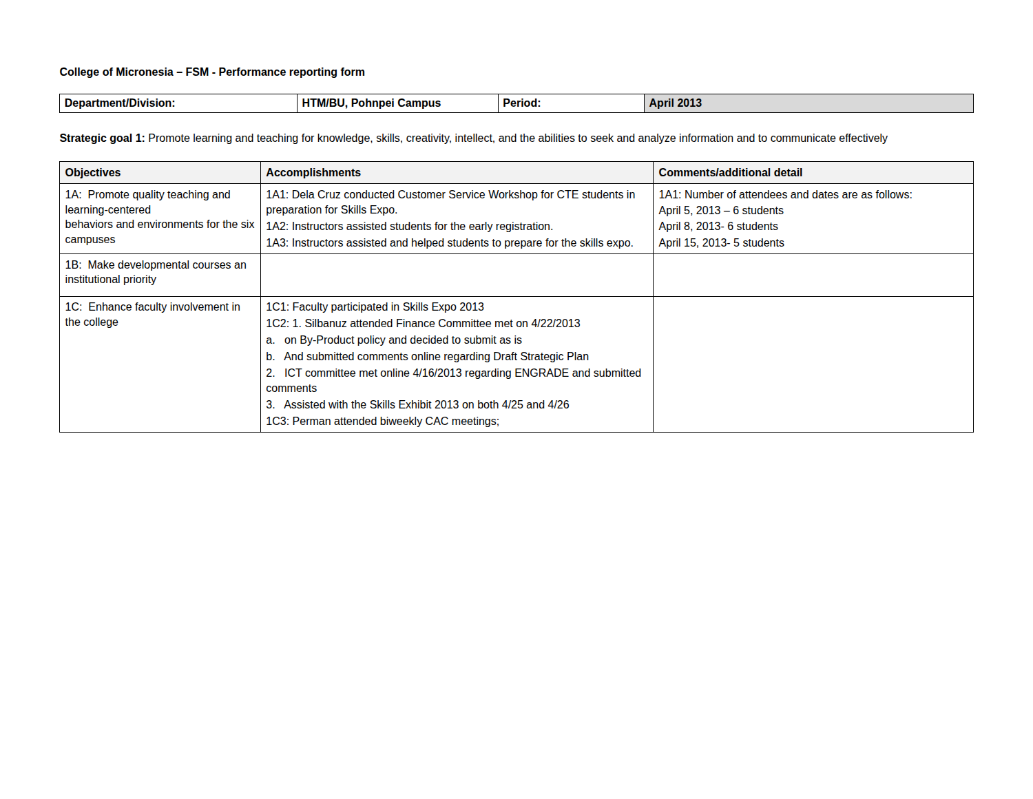College of Micronesia – FSM - Performance reporting form
| Department/Division: | HTM/BU, Pohnpei Campus | Period: | April 2013 |
Strategic goal 1: Promote learning and teaching for knowledge, skills, creativity, intellect, and the abilities to seek and analyze information and to communicate effectively
| Objectives | Accomplishments | Comments/additional detail |
| --- | --- | --- |
| 1A: Promote quality teaching and learning-centered behaviors and environments for the six campuses | 1A1: Dela Cruz conducted Customer Service Workshop for CTE students in preparation for Skills Expo. 1A2: Instructors assisted students for the early registration. 1A3: Instructors assisted and helped students to prepare for the skills expo. | 1A1: Number of attendees and dates are as follows: April 5, 2013 – 6 students April 8, 2013- 6 students April 15, 2013- 5 students |
| 1B: Make developmental courses an institutional priority | | |
| 1C: Enhance faculty involvement in the college | 1C1: Faculty participated in Skills Expo 2013 1C2: 1. Silbanuz attended Finance Committee met on 4/22/2013 a. on By-Product policy and decided to submit as is b. And submitted comments online regarding Draft Strategic Plan 2. ICT committee met online 4/16/2013 regarding ENGRADE and submitted comments 3. Assisted with the Skills Exhibit 2013 on both 4/25 and 4/26 1C3: Perman attended biweekly CAC meetings; | |